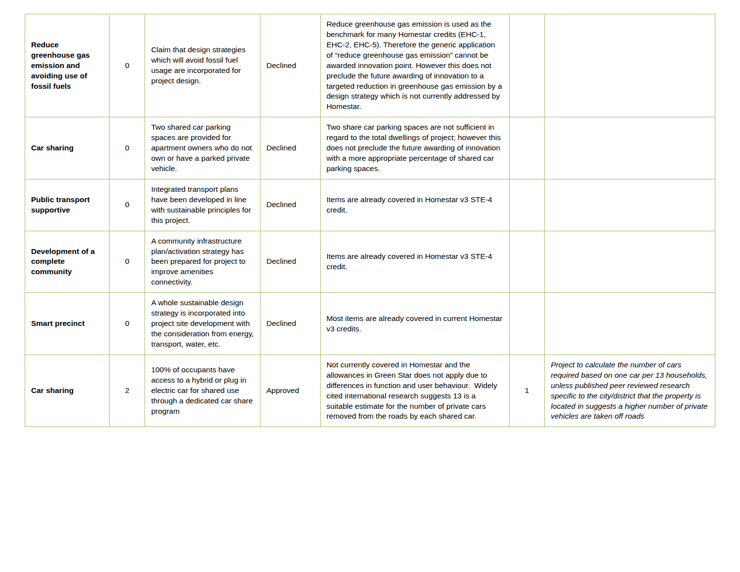| Reduce greenhouse gas emission and avoiding use of fossil fuels | 0 | Claim that design strategies which will avoid fossil fuel usage are incorporated for project design. | Declined | Reduce greenhouse gas emission is used as the benchmark for many Homestar credits (EHC-1, EHC-2, EHC-5). Therefore the generic application of “reduce greenhouse gas emission” cannot be awarded innovation point. However this does not preclude the future awarding of innovation to a targeted reduction in greenhouse gas emission by a design strategy which is not currently addressed by Homestar. | | |
| Car sharing | 0 | Two shared car parking spaces are provided for apartment owners who do not own or have a parked private vehicle. | Declined | Two share car parking spaces are not sufficient in regard to the total dwellings of project; however this does not preclude the future awarding of innovation with a more appropriate percentage of shared car parking spaces. | | |
| Public transport supportive | 0 | Integrated transport plans have been developed in line with sustainable principles for this project. | Declined | Items are already covered in Homestar v3 STE-4 credit. | | |
| Development of a complete community | 0 | A community infrastructure plan/activation strategy has been prepared for project to improve amenities connectivity. | Declined | Items are already covered in Homestar v3 STE-4 credit. | | |
| Smart precinct | 0 | A whole sustainable design strategy is incorporated into project site development with the consideration from energy, transport, water, etc. | Declined | Most items are already covered in current Homestar v3 credits. | | |
| Car sharing | 2 | 100% of occupants have access to a hybrid or plug in electric car for shared use through a dedicated car share program | Approved | Not currently covered in Homestar and the allowances in Green Star does not apply due to differences in function and user behaviour. Widely cited international research suggests 13 is a suitable estimate for the number of private cars removed from the roads by each shared car. | 1 | Project to calculate the number of cars required based on one car per 13 households, unless published peer reviewed research specific to the city/district that the property is located in suggests a higher number of private vehicles are taken off roads |